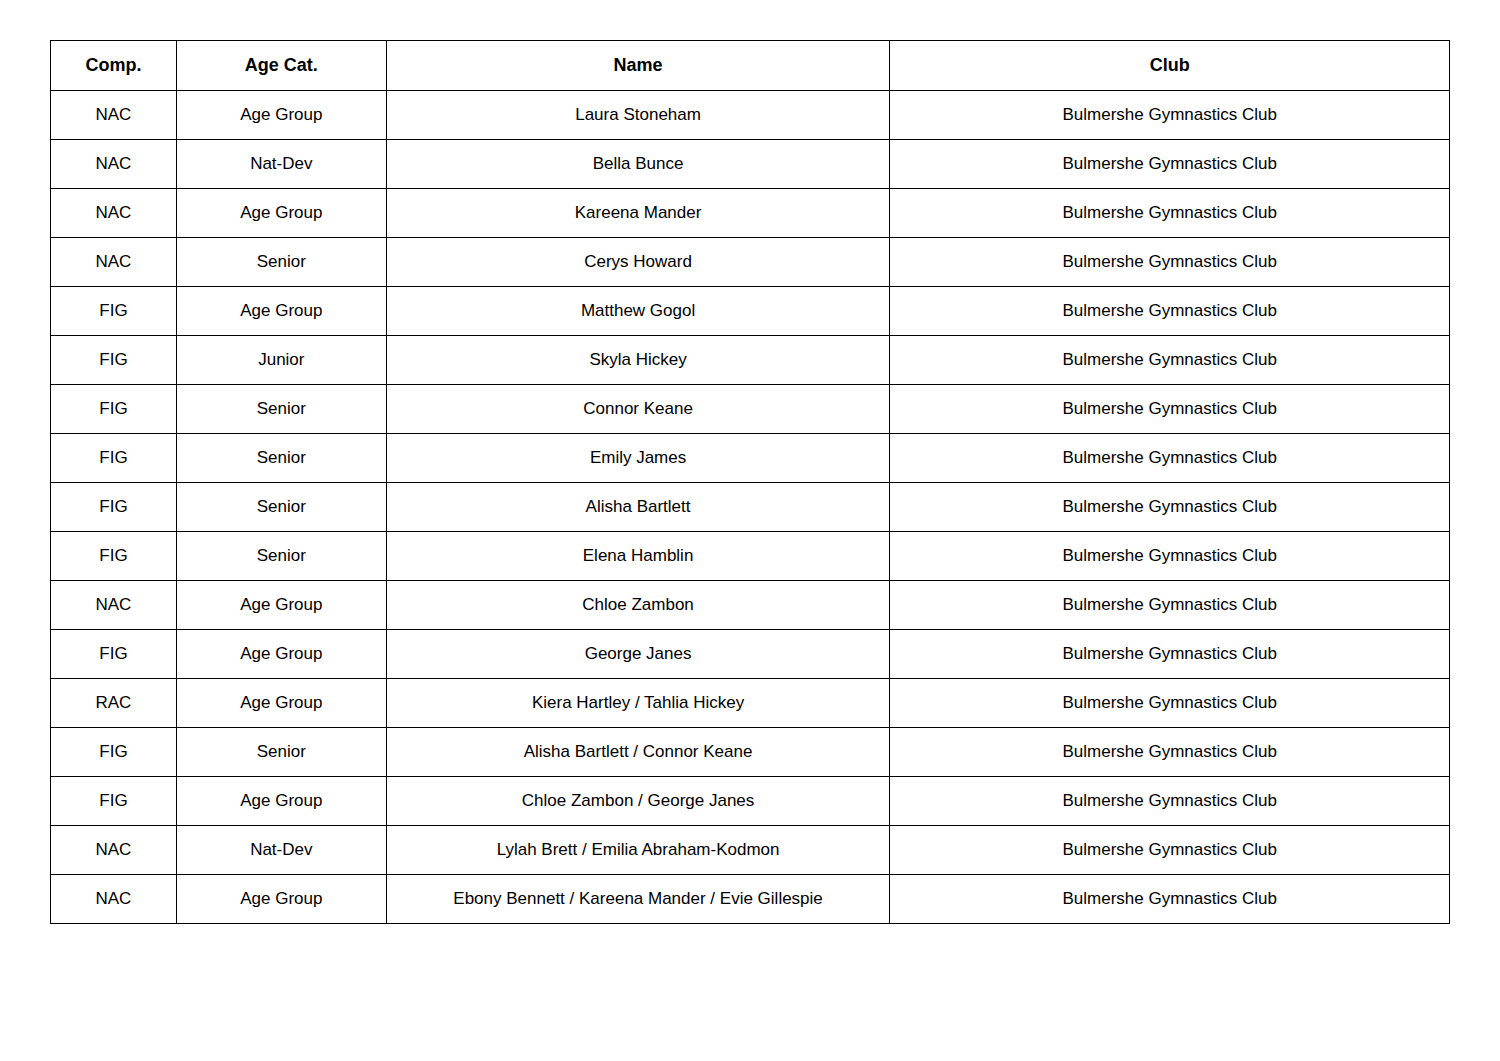| Comp. | Age Cat. | Name | Club |
| --- | --- | --- | --- |
| NAC | Age Group | Laura Stoneham | Bulmershe Gymnastics Club |
| NAC | Nat-Dev | Bella Bunce | Bulmershe Gymnastics Club |
| NAC | Age Group | Kareena Mander | Bulmershe Gymnastics Club |
| NAC | Senior | Cerys Howard | Bulmershe Gymnastics Club |
| FIG | Age Group | Matthew Gogol | Bulmershe Gymnastics Club |
| FIG | Junior | Skyla Hickey | Bulmershe Gymnastics Club |
| FIG | Senior | Connor Keane | Bulmershe Gymnastics Club |
| FIG | Senior | Emily James | Bulmershe Gymnastics Club |
| FIG | Senior | Alisha Bartlett | Bulmershe Gymnastics Club |
| FIG | Senior | Elena Hamblin | Bulmershe Gymnastics Club |
| NAC | Age Group | Chloe Zambon | Bulmershe Gymnastics Club |
| FIG | Age Group | George Janes | Bulmershe Gymnastics Club |
| RAC | Age Group | Kiera Hartley / Tahlia Hickey | Bulmershe Gymnastics Club |
| FIG | Senior | Alisha Bartlett / Connor Keane | Bulmershe Gymnastics Club |
| FIG | Age Group | Chloe Zambon / George Janes | Bulmershe Gymnastics Club |
| NAC | Nat-Dev | Lylah Brett / Emilia Abraham-Kodmon | Bulmershe Gymnastics Club |
| NAC | Age Group | Ebony Bennett / Kareena Mander / Evie Gillespie | Bulmershe Gymnastics Club |